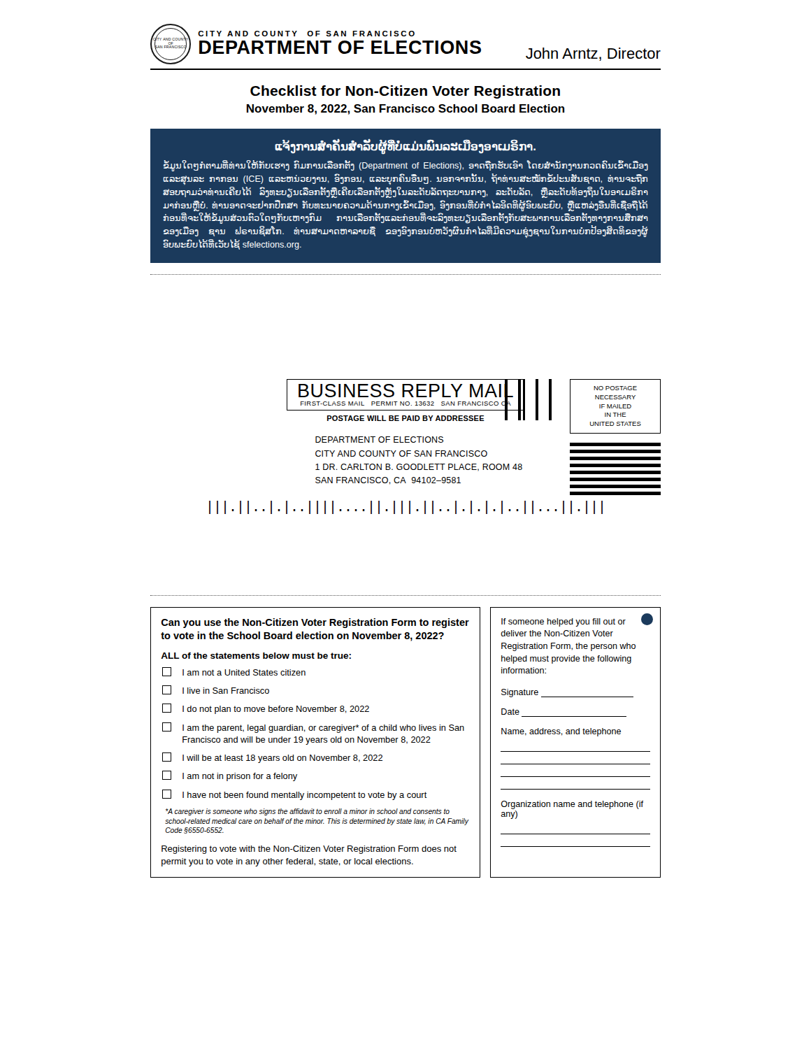CITY AND COUNTY
OF
SAN FRANCISCO
CITY AND COUNTY OF SAN FRANCISCO
DEPARTMENT OF ELECTIONS
John Arntz, Director
Checklist for Non-Citizen Voter Registration
November 8, 2022, San Francisco School Board Election
ແຈ້ງການສຳຄັນສຳລັບຜູ້ທີ່ບໍ່ແມ່ນພົນລະເມືອງອາເມຣິກາ.
ຂໍ້ມູນໃດໆກໍຕາມທີ່ທ່ານໃຫ້ກັບເຮາງ ກົມການເລືອກຕັ້ງ (Department of Elections), ອາດຖືກຮັບເອົາ ໂດຍສຳນັກງານກວດຄົນເຂົ້າເມືອງແລະສຸນລະ ກາກອນ (ICE) ແລະຫນ່ວຍງານ, ອົງກອນ, ແລະບຸກຄົນອື່ນໆ. ນອກຈາກນັ້ນ, ຖ້າທ່ານສະໝັກຂໍ້ປະນສັນຊາດ, ທ່ານຈະຖືກສອບຖາມວ່າທ່ານເຄີຍໄດ້ ລົງທະບຽນເລືອກຕັ້ງຫຼືເຄີຍເລືອກຕັ້ງຫຼັງໃນລະດັບລັດຖະບານກາງ, ລະດັບລັດ, ຫຼືລະດັບທ້ອງຖິ່ນໃນອາເມຣິກາມາກ່ອນຫຼືບໍ່. ທ່ານອາດຈະຢາກປຶກສາ ກັບທະນາຍຄວາມດ້ານກາງເຂົ້າເມືອງ, ອົງກອນທີ່ບໍ່ກຳໄລອິດທິຜູ້ອົບພະຍົບ, ຫຼືແຫລ່ງອື່ນທີ່ເຊື່ອຖືໄດ້ກ່ອນທີ່ຈະໃຫ້ຂໍ້ມູນສ່ວນຕົວໃດໆກັບເຫາງກົມ ການເລືອກຕັ້ງແລະກ່ອນທີ່ຈະລົງທະບຽນເລືອກຕັ້ງກັບສະພາການເລືອກຕັ້ງທາງການສຶກສາຂອງເມືອງ ຊານ ຟຣານຊິສໂກ. ທ່ານສາມາດຫາລາຍຊື່ ຂອງອົງກອນບໍ່ຫວັງຜົນກຳໄລທີ່ມີຄວາມຊຸ່ງຊານໃນການບໍກປ້ອງສິດທິຂອງຜູ້ອົບພະຍົບໄດ້ທີ່ເວັບໄຊ້ sfelections.org.
NO POSTAGE
NECESSARY
IF MAILED
IN THE
UNITED STATES
BUSINESS REPLY MAIL
FIRST-CLASS MAIL PERMIT NO. 13632 SAN FRANCISCO CA
POSTAGE WILL BE PAID BY ADDRESSEE
DEPARTMENT OF ELECTIONS
CITY AND COUNTY OF SAN FRANCISCO
1 DR. CARLTON B. GOODLETT PLACE, ROOM 48
SAN FRANCISCO, CA 94102–9581
|||.||..|.|..||||....||.|||.||..|.|.|.|..||...||.|||
Can you use the Non-Citizen Voter Registration Form to register to vote in the School Board election on November 8, 2022?
ALL of the statements below must be true:
I am not a United States citizen
I live in San Francisco
I do not plan to move before November 8, 2022
I am the parent, legal guardian, or caregiver* of a child who lives in San Francisco and will be under 19 years old on November 8, 2022
I will be at least 18 years old on November 8, 2022
I am not in prison for a felony
I have not been found mentally incompetent to vote by a court
*A caregiver is someone who signs the affidavit to enroll a minor in school and consents to school-related medical care on behalf of the minor. This is determined by state law, in CA Family Code §6550-6552.
Registering to vote with the Non-Citizen Voter Registration Form does not permit you to vote in any other federal, state, or local elections.
If someone helped you fill out or deliver the Non-Citizen Voter Registration Form, the person who helped must provide the following information:
Signature
Date
Name, address, and telephone
Organization name and telephone (if any)